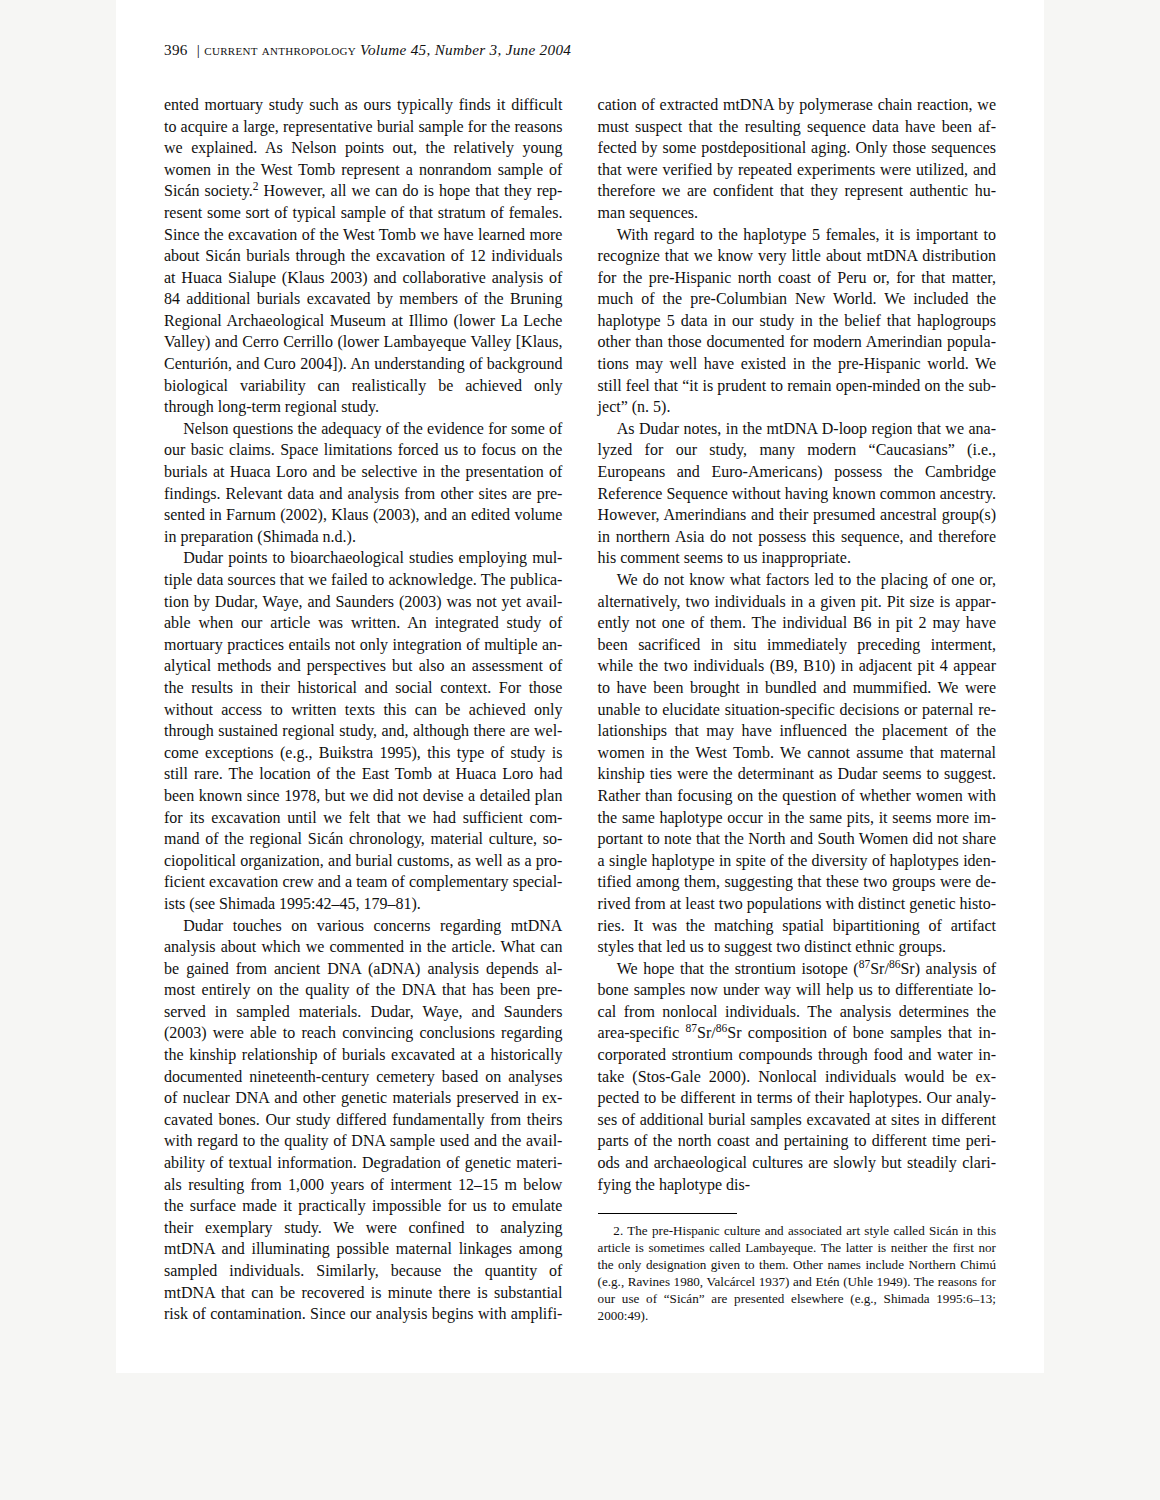396| current anthropology Volume 45, Number 3, June 2004
ented mortuary study such as ours typically finds it difficult to acquire a large, representative burial sample for the reasons we explained. As Nelson points out, the relatively young women in the West Tomb represent a nonrandom sample of Sicán society.2 However, all we can do is hope that they represent some sort of typical sample of that stratum of females. Since the excavation of the West Tomb we have learned more about Sicán burials through the excavation of 12 individuals at Huaca Sialupe (Klaus 2003) and collaborative analysis of 84 additional burials excavated by members of the Bruning Regional Archaeological Museum at Illimo (lower La Leche Valley) and Cerro Cerrillo (lower Lambayeque Valley [Klaus, Centurión, and Curo 2004]). An understanding of background biological variability can realistically be achieved only through long-term regional study.
Nelson questions the adequacy of the evidence for some of our basic claims. Space limitations forced us to focus on the burials at Huaca Loro and be selective in the presentation of findings. Relevant data and analysis from other sites are presented in Farnum (2002), Klaus (2003), and an edited volume in preparation (Shimada n.d.).
Dudar points to bioarchaeological studies employing multiple data sources that we failed to acknowledge. The publication by Dudar, Waye, and Saunders (2003) was not yet available when our article was written. An integrated study of mortuary practices entails not only integration of multiple analytical methods and perspectives but also an assessment of the results in their historical and social context. For those without access to written texts this can be achieved only through sustained regional study, and, although there are welcome exceptions (e.g., Buikstra 1995), this type of study is still rare. The location of the East Tomb at Huaca Loro had been known since 1978, but we did not devise a detailed plan for its excavation until we felt that we had sufficient command of the regional Sicán chronology, material culture, sociopolitical organization, and burial customs, as well as a proficient excavation crew and a team of complementary specialists (see Shimada 1995:42–45, 179–81).
Dudar touches on various concerns regarding mtDNA analysis about which we commented in the article. What can be gained from ancient DNA (aDNA) analysis depends almost entirely on the quality of the DNA that has been preserved in sampled materials. Dudar, Waye, and Saunders (2003) were able to reach convincing conclusions regarding the kinship relationship of burials excavated at a historically documented nineteenth-century cemetery based on analyses of nuclear DNA and other genetic materials preserved in excavated bones. Our study differed fundamentally from theirs with regard to the quality of DNA sample used and the availability of textual information. Degradation of genetic materials resulting from 1,000 years of interment 12–15 m below the surface made it practically impossible for us to emulate their exemplary study. We were confined to analyzing mtDNA and illuminating possible maternal linkages among sampled individuals. Similarly, because the quantity of mtDNA that can be recovered is minute there is substantial risk of contamination. Since our analysis begins with amplification of extracted mtDNA by polymerase chain reaction, we must suspect that the resulting sequence data have been affected by some postdepositional aging. Only those sequences that were verified by repeated experiments were utilized, and therefore we are confident that they represent authentic human sequences.
With regard to the haplotype 5 females, it is important to recognize that we know very little about mtDNA distribution for the pre-Hispanic north coast of Peru or, for that matter, much of the pre-Columbian New World. We included the haplotype 5 data in our study in the belief that haplogroups other than those documented for modern Amerindian populations may well have existed in the pre-Hispanic world. We still feel that “it is prudent to remain open-minded on the subject” (n. 5).
As Dudar notes, in the mtDNA D-loop region that we analyzed for our study, many modern “Caucasians” (i.e., Europeans and Euro-Americans) possess the Cambridge Reference Sequence without having known common ancestry. However, Amerindians and their presumed ancestral group(s) in northern Asia do not possess this sequence, and therefore his comment seems to us inappropriate.
We do not know what factors led to the placing of one or, alternatively, two individuals in a given pit. Pit size is apparently not one of them. The individual B6 in pit 2 may have been sacrificed in situ immediately preceding interment, while the two individuals (B9, B10) in adjacent pit 4 appear to have been brought in bundled and mummified. We were unable to elucidate situation-specific decisions or paternal relationships that may have influenced the placement of the women in the West Tomb. We cannot assume that maternal kinship ties were the determinant as Dudar seems to suggest. Rather than focusing on the question of whether women with the same haplotype occur in the same pits, it seems more important to note that the North and South Women did not share a single haplotype in spite of the diversity of haplotypes identified among them, suggesting that these two groups were derived from at least two populations with distinct genetic histories. It was the matching spatial bipartitioning of artifact styles that led us to suggest two distinct ethnic groups.
We hope that the strontium isotope (87Sr/86Sr) analysis of bone samples now under way will help us to differentiate local from nonlocal individuals. The analysis determines the area-specific 87Sr/86Sr composition of bone samples that incorporated strontium compounds through food and water intake (Stos-Gale 2000). Nonlocal individuals would be expected to be different in terms of their haplotypes. Our analyses of additional burial samples excavated at sites in different parts of the north coast and pertaining to different time periods and archaeological cultures are slowly but steadily clarifying the haplotype dis-
2. The pre-Hispanic culture and associated art style called Sicán in this article is sometimes called Lambayeque. The latter is neither the first nor the only designation given to them. Other names include Northern Chimú (e.g., Ravines 1980, Valcárcel 1937) and Etén (Uhle 1949). The reasons for our use of “Sicán” are presented elsewhere (e.g., Shimada 1995:6–13; 2000:49).